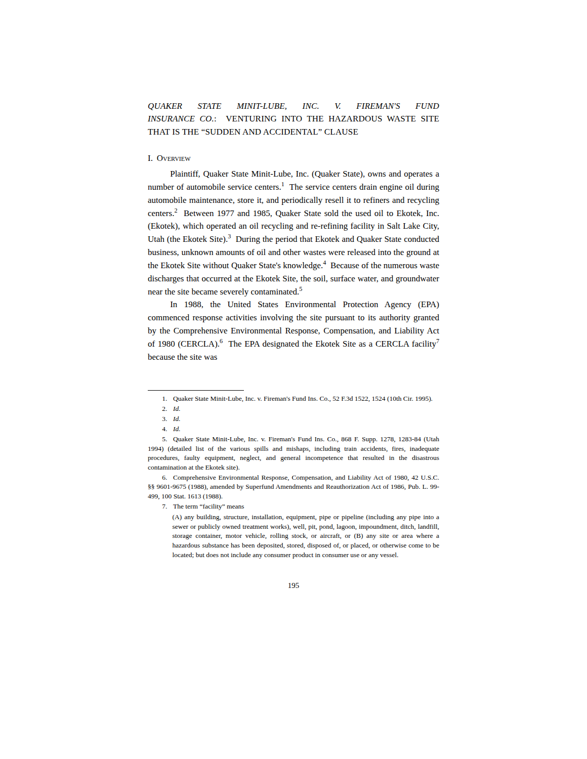QUAKER STATE MINIT-LUBE, INC. v. FIREMAN'S FUND INSURANCE CO.: VENTURING INTO THE HAZARDOUS WASTE SITE THAT IS THE “SUDDEN AND ACCIDENTAL” CLAUSE
I. Overview
Plaintiff, Quaker State Minit-Lube, Inc. (Quaker State), owns and operates a number of automobile service centers.1 The service centers drain engine oil during automobile maintenance, store it, and periodically resell it to refiners and recycling centers.2 Between 1977 and 1985, Quaker State sold the used oil to Ekotek, Inc. (Ekotek), which operated an oil recycling and re-refining facility in Salt Lake City, Utah (the Ekotek Site).3 During the period that Ekotek and Quaker State conducted business, unknown amounts of oil and other wastes were released into the ground at the Ekotek Site without Quaker State's knowledge.4 Because of the numerous waste discharges that occurred at the Ekotek Site, the soil, surface water, and groundwater near the site became severely contaminated.5
In 1988, the United States Environmental Protection Agency (EPA) commenced response activities involving the site pursuant to its authority granted by the Comprehensive Environmental Response, Compensation, and Liability Act of 1980 (CERCLA).6 The EPA designated the Ekotek Site as a CERCLA facility7 because the site was
1. Quaker State Minit-Lube, Inc. v. Fireman's Fund Ins. Co., 52 F.3d 1522, 1524 (10th Cir. 1995).
2. Id.
3. Id.
4. Id.
5. Quaker State Minit-Lube, Inc. v. Fireman's Fund Ins. Co., 868 F. Supp. 1278, 1283-84 (Utah 1994) (detailed list of the various spills and mishaps, including train accidents, fires, inadequate procedures, faulty equipment, neglect, and general incompetence that resulted in the disastrous contamination at the Ekotek site).
6. Comprehensive Environmental Response, Compensation, and Liability Act of 1980, 42 U.S.C. §§ 9601-9675 (1988), amended by Superfund Amendments and Reauthorization Act of 1986, Pub. L. 99-499, 100 Stat. 1613 (1988).
7. The term “facility” means
(A) any building, structure, installation, equipment, pipe or pipeline (including any pipe into a sewer or publicly owned treatment works), well, pit, pond, lagoon, impoundment, ditch, landfill, storage container, motor vehicle, rolling stock, or aircraft, or (B) any site or area where a hazardous substance has been deposited, stored, disposed of, or placed, or otherwise come to be located; but does not include any consumer product in consumer use or any vessel.
195